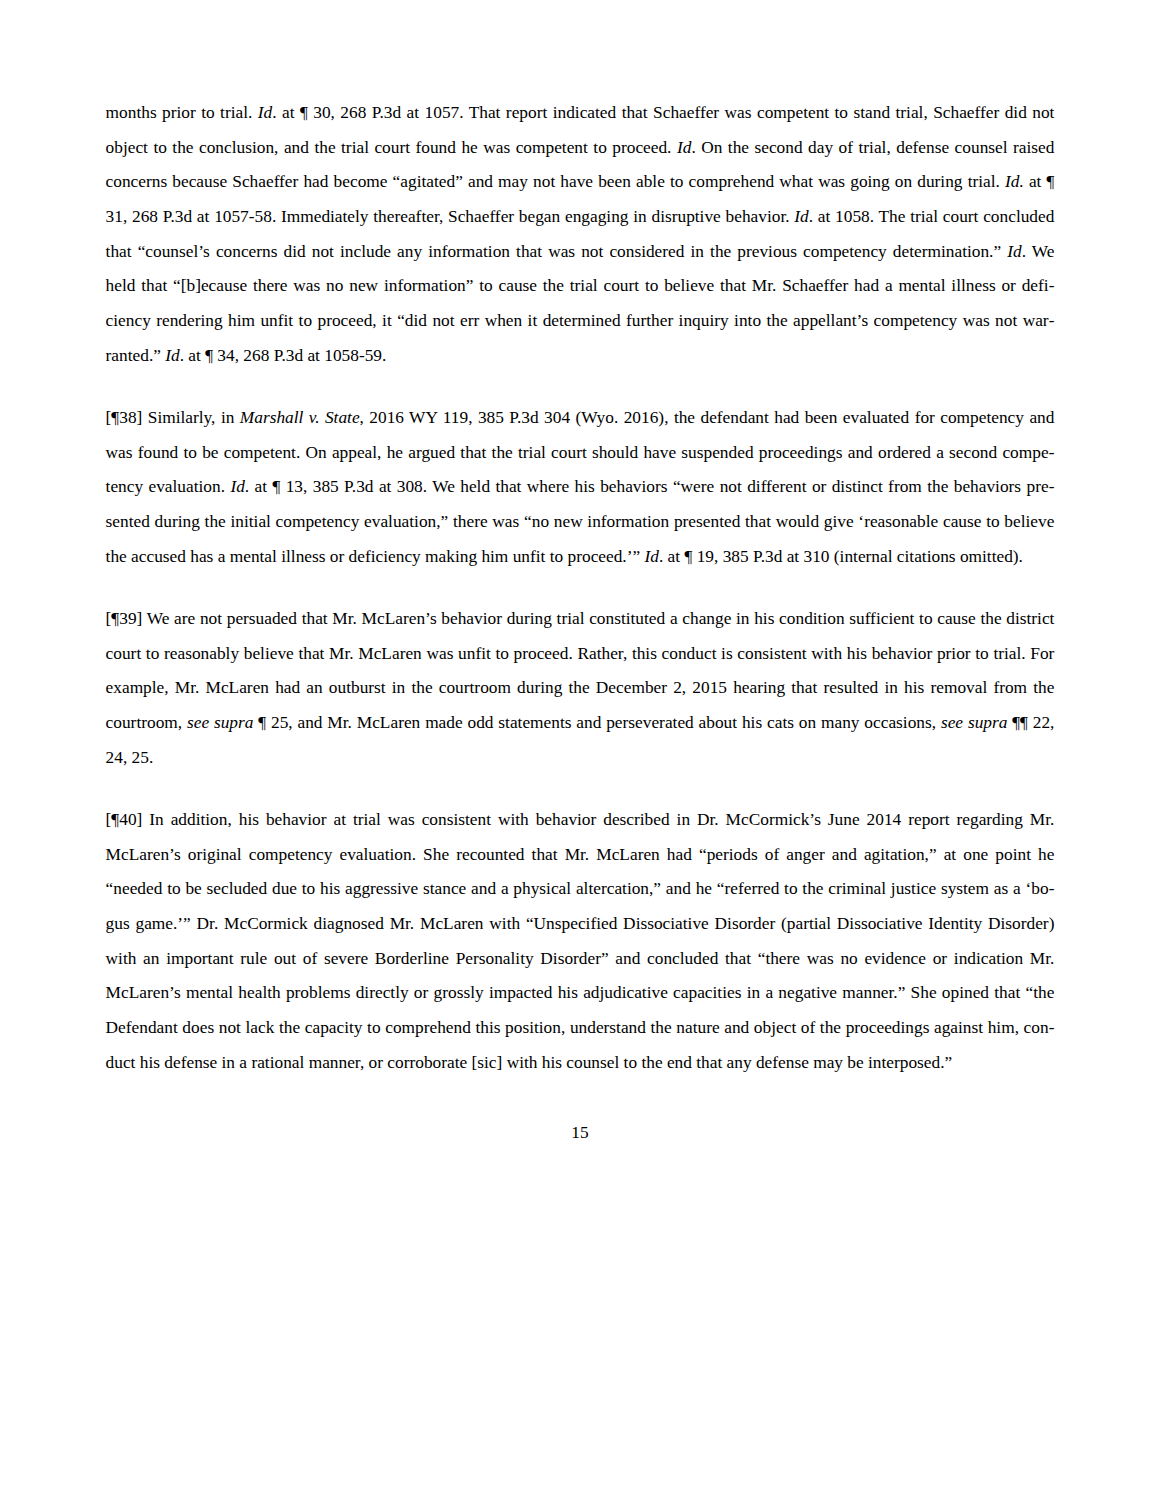months prior to trial. Id. at ¶ 30, 268 P.3d at 1057. That report indicated that Schaeffer was competent to stand trial, Schaeffer did not object to the conclusion, and the trial court found he was competent to proceed. Id. On the second day of trial, defense counsel raised concerns because Schaeffer had become “agitated” and may not have been able to comprehend what was going on during trial. Id. at ¶ 31, 268 P.3d at 1057-58. Immediately thereafter, Schaeffer began engaging in disruptive behavior. Id. at 1058. The trial court concluded that “counsel’s concerns did not include any information that was not considered in the previous competency determination.” Id. We held that “[b]ecause there was no new information” to cause the trial court to believe that Mr. Schaeffer had a mental illness or deficiency rendering him unfit to proceed, it “did not err when it determined further inquiry into the appellant’s competency was not warranted.” Id. at ¶ 34, 268 P.3d at 1058-59.
[¶38] Similarly, in Marshall v. State, 2016 WY 119, 385 P.3d 304 (Wyo. 2016), the defendant had been evaluated for competency and was found to be competent. On appeal, he argued that the trial court should have suspended proceedings and ordered a second competency evaluation. Id. at ¶ 13, 385 P.3d at 308. We held that where his behaviors “were not different or distinct from the behaviors presented during the initial competency evaluation,” there was “no new information presented that would give ‘reasonable cause to believe the accused has a mental illness or deficiency making him unfit to proceed.’” Id. at ¶ 19, 385 P.3d at 310 (internal citations omitted).
[¶39] We are not persuaded that Mr. McLaren’s behavior during trial constituted a change in his condition sufficient to cause the district court to reasonably believe that Mr. McLaren was unfit to proceed. Rather, this conduct is consistent with his behavior prior to trial. For example, Mr. McLaren had an outburst in the courtroom during the December 2, 2015 hearing that resulted in his removal from the courtroom, see supra ¶ 25, and Mr. McLaren made odd statements and perseverated about his cats on many occasions, see supra ¶¶ 22, 24, 25.
[¶40] In addition, his behavior at trial was consistent with behavior described in Dr. McCormick’s June 2014 report regarding Mr. McLaren’s original competency evaluation. She recounted that Mr. McLaren had “periods of anger and agitation,” at one point he “needed to be secluded due to his aggressive stance and a physical altercation,” and he “referred to the criminal justice system as a ‘bogus game.’” Dr. McCormick diagnosed Mr. McLaren with “Unspecified Dissociative Disorder (partial Dissociative Identity Disorder) with an important rule out of severe Borderline Personality Disorder” and concluded that “there was no evidence or indication Mr. McLaren’s mental health problems directly or grossly impacted his adjudicative capacities in a negative manner.” She opined that “the Defendant does not lack the capacity to comprehend this position, understand the nature and object of the proceedings against him, conduct his defense in a rational manner, or corroborate [sic] with his counsel to the end that any defense may be interposed.”
15